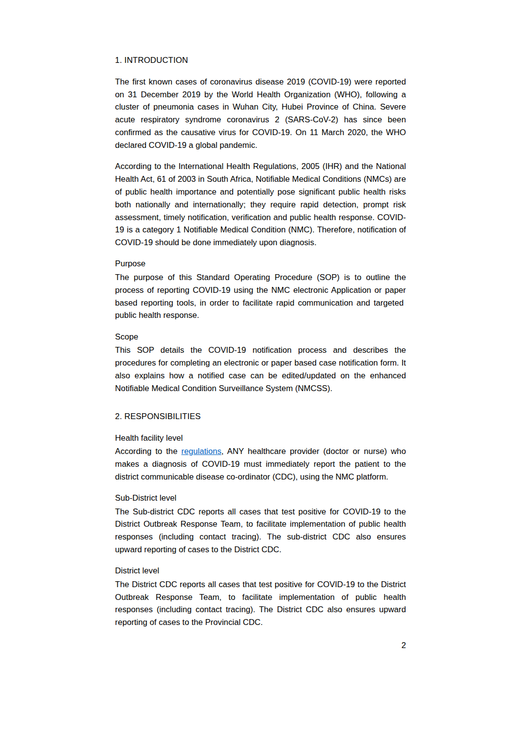1. INTRODUCTION
The first known cases of coronavirus disease 2019 (COVID-19) were reported on 31 December 2019 by the World Health Organization (WHO), following a cluster of pneumonia cases in Wuhan City, Hubei Province of China. Severe acute respiratory syndrome coronavirus 2 (SARS-CoV-2) has since been confirmed as the causative virus for COVID-19. On 11 March 2020, the WHO declared COVID-19 a global pandemic.
According to the International Health Regulations, 2005 (IHR) and the National Health Act, 61 of 2003 in South Africa, Notifiable Medical Conditions (NMCs) are of public health importance and potentially pose significant public health risks both nationally and internationally; they require rapid detection, prompt risk assessment, timely notification, verification and public health response. COVID-19 is a category 1 Notifiable Medical Condition (NMC). Therefore, notification of COVID-19 should be done immediately upon diagnosis.
Purpose
The purpose of this Standard Operating Procedure (SOP) is to outline the process of reporting COVID-19 using the NMC electronic Application or paper based reporting tools, in order to facilitate rapid communication and targeted public health response.
Scope
This SOP details the COVID-19 notification process and describes the procedures for completing an electronic or paper based case notification form. It also explains how a notified case can be edited/updated on the enhanced Notifiable Medical Condition Surveillance System (NMCSS).
2. RESPONSIBILITIES
Health facility level
According to the regulations, ANY healthcare provider (doctor or nurse) who makes a diagnosis of COVID-19 must immediately report the patient to the district communicable disease co-ordinator (CDC), using the NMC platform.
Sub-District level
The Sub-district CDC reports all cases that test positive for COVID-19 to the District Outbreak Response Team, to facilitate implementation of public health responses (including contact tracing). The sub-district CDC also ensures upward reporting of cases to the District CDC.
District level
The District CDC reports all cases that test positive for COVID-19 to the District Outbreak Response Team, to facilitate implementation of public health responses (including contact tracing). The District CDC also ensures upward reporting of cases to the Provincial CDC.
2